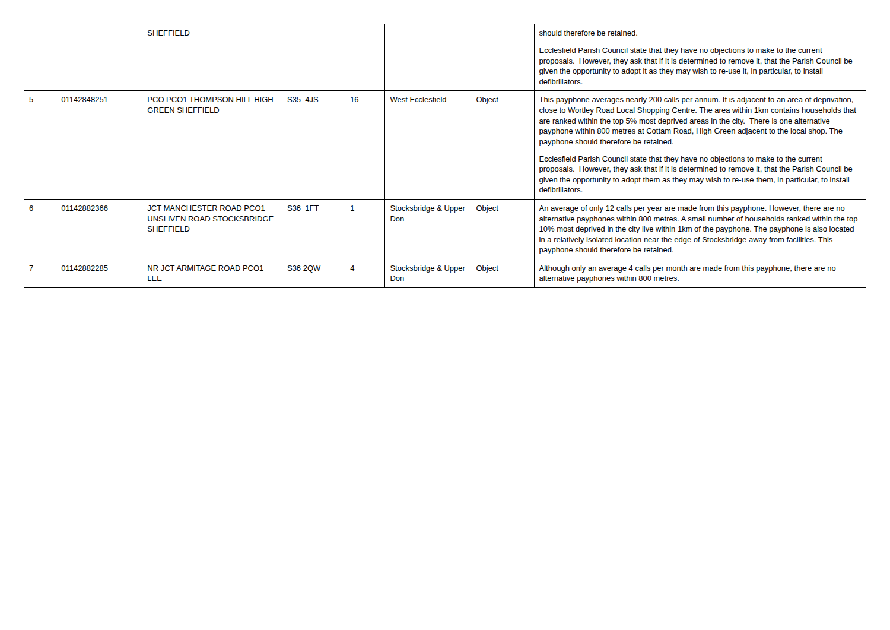| | | SHEFFIELD | | | | | should therefore be retained. Ecclesfield Parish Council state that they have no objections to make to the current proposals. However, they ask that if it is determined to remove it, that the Parish Council be given the opportunity to adopt it as they may wish to re-use it, in particular, to install defibrillators. |
| 5 | 01142848251 | PCO PCO1 THOMPSON HILL HIGH GREEN SHEFFIELD | S35 4JS | 16 | West Ecclesfield | Object | This payphone averages nearly 200 calls per annum. It is adjacent to an area of deprivation, close to Wortley Road Local Shopping Centre. The area within 1km contains households that are ranked within the top 5% most deprived areas in the city. There is one alternative payphone within 800 metres at Cottam Road, High Green adjacent to the local shop. The payphone should therefore be retained. Ecclesfield Parish Council state that they have no objections to make to the current proposals. However, they ask that if it is determined to remove it, that the Parish Council be given the opportunity to adopt them as they may wish to re-use them, in particular, to install defibrillators. |
| 6 | 01142882366 | JCT MANCHESTER ROAD PCO1 UNSLIVEN ROAD STOCKSBRIDGE SHEFFIELD | S36 1FT | 1 | Stocksbridge & Upper Don | Object | An average of only 12 calls per year are made from this payphone. However, there are no alternative payphones within 800 metres. A small number of households ranked within the top 10% most deprived in the city live within 1km of the payphone. The payphone is also located in a relatively isolated location near the edge of Stocksbridge away from facilities. This payphone should therefore be retained. |
| 7 | 01142882285 | NR JCT ARMITAGE ROAD PCO1 LEE | S36 2QW | 4 | Stocksbridge & Upper Don | Object | Although only an average 4 calls per month are made from this payphone, there are no alternative payphones within 800 metres. |